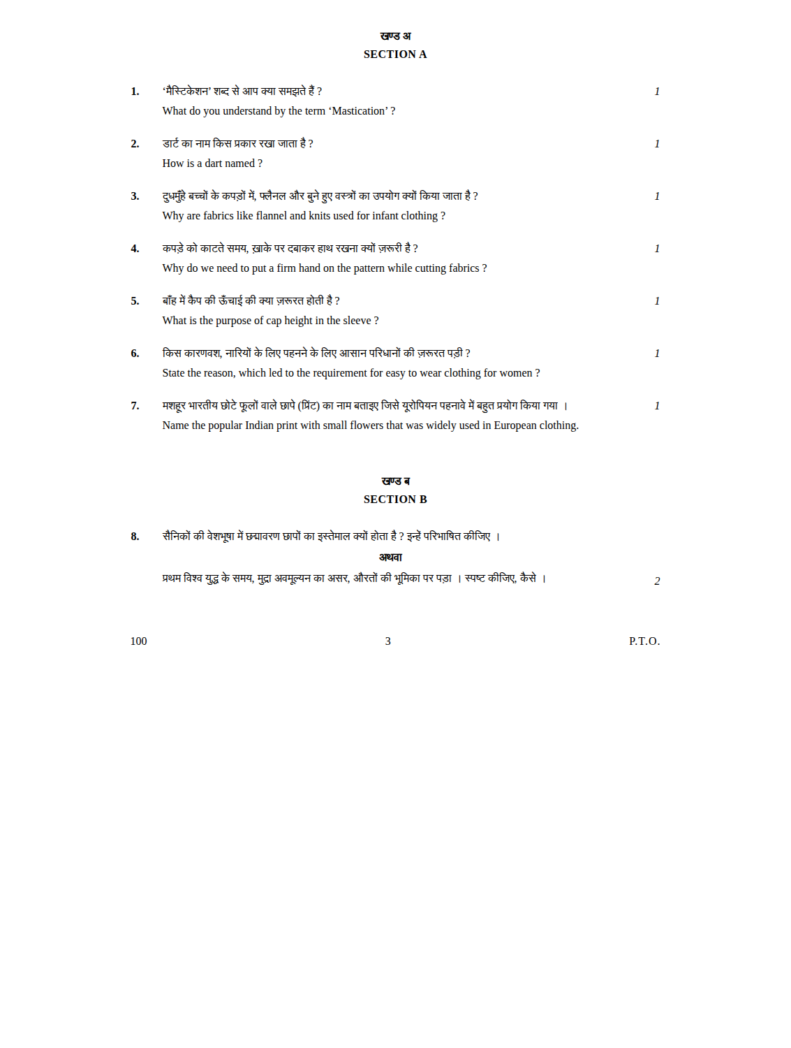खण्ड अ
SECTION A
| 1. | ‘मैस्टिकेशन’ शब्द से आप क्या समझते हैं ? What do you understand by the term ‘Mastication’ ? | 1 |
| 2. | डार्ट का नाम किस प्रकार रखा जाता है ? How is a dart named ? | 1 |
| 3. | दुधमुँहे बच्चों के कपड़ों में, फ्लैनल और बुने हुए वस्त्रों का उपयोग क्यों किया जाता है ? Why are fabrics like flannel and knits used for infant clothing ? | 1 |
| 4. | कपड़े को काटते समय, ख़ाके पर दबाकर हाथ रखना क्यों ज़रूरी है ? Why do we need to put a firm hand on the pattern while cutting fabrics ? | 1 |
| 5. | बाँह में कैप की ऊँचाई की क्या ज़रूरत होती है ? What is the purpose of cap height in the sleeve ? | 1 |
| 6. | किस कारणवश, नारियों के लिए पहनने के लिए आसान परिधानों की ज़रूरत पड़ी ? State the reason, which led to the requirement for easy to wear clothing for women ? | 1 |
| 7. | मशहूर भारतीय छोटे फूलों वाले छापे (प्रिंट) का नाम बताइए जिसे यूरोपियन पहनावे में बहुत प्रयोग किया गया । Name the popular Indian print with small flowers that was widely used in European clothing. | 1 |
खण्ड ब
SECTION B
| 8. | सैनिकों की वेशभूषा में छद्मावरण छापों का इस्तेमाल क्यों होता है ? इन्हें परिभाषित कीजिए । अथवा प्रथम विश्व युद्ध के समय, मुद्रा अवमूल्यन का असर, औरतों की भूमिका पर पड़ा । स्पष्ट कीजिए, कैसे । | 2 |
100
3
P.T.O.